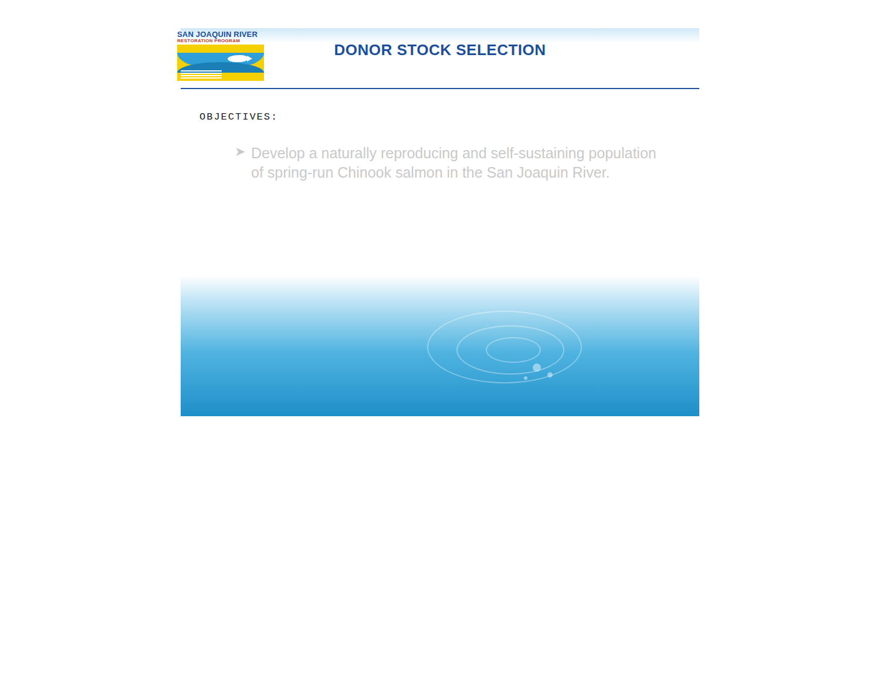SAN JOAQUIN RIVER
RESTORATION PROGRAM
DONOR STOCK SELECTION
OBJECTIVES:
➤ Develop a naturally reproducing and self-sustaining population of spring-run Chinook salmon in the San Joaquin River.
➤ Not to adversely effect the population viability of the Evolutionary Significant Unit(ESU) and/or the source streams